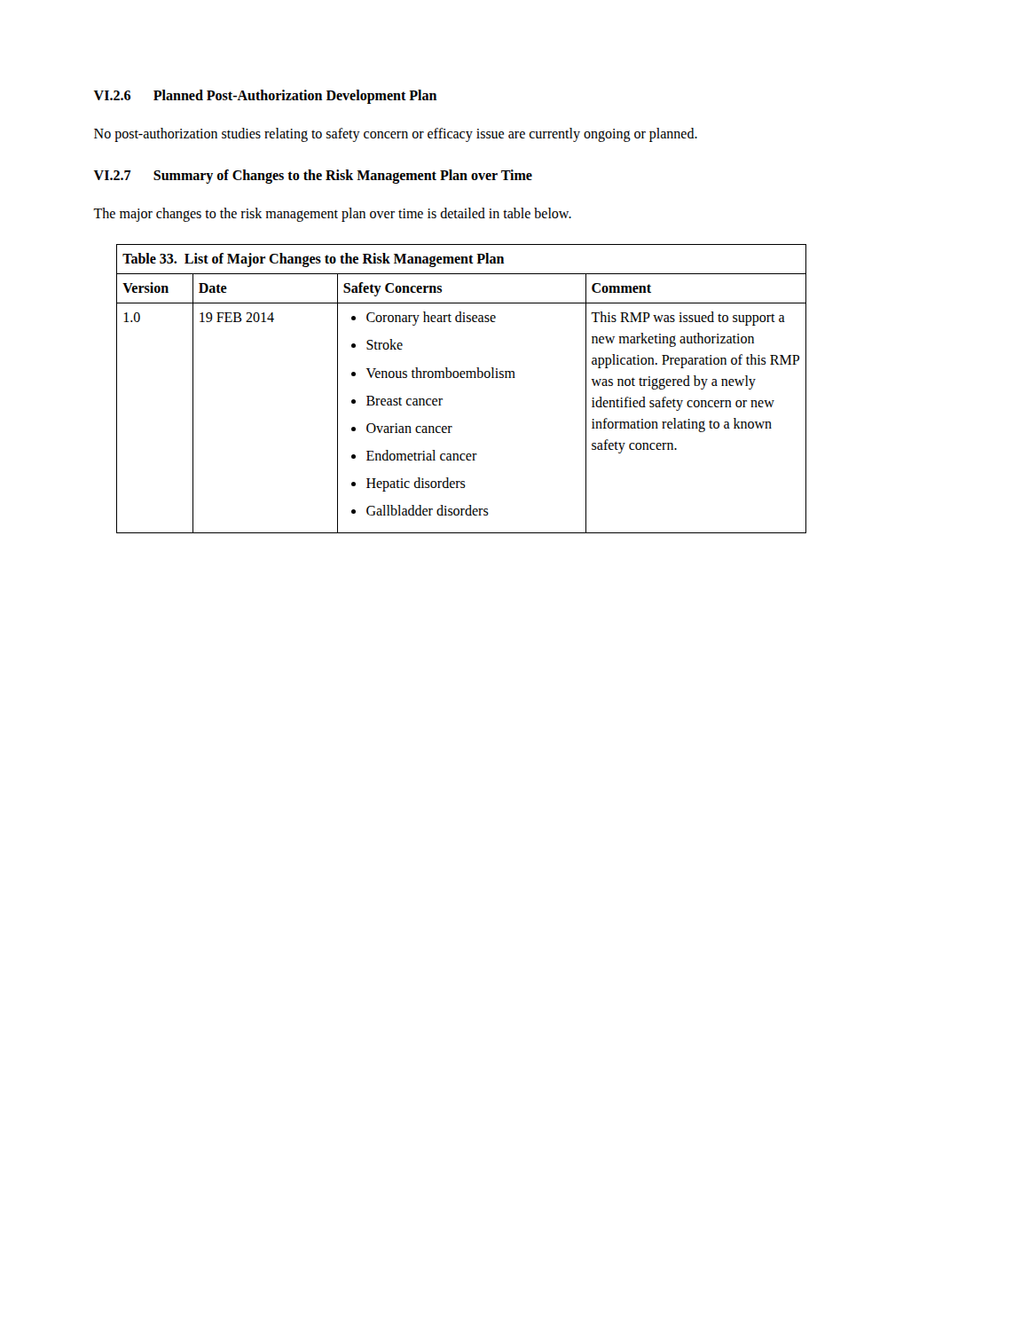VI.2.6 Planned Post-Authorization Development Plan
No post-authorization studies relating to safety concern or efficacy issue are currently ongoing or planned.
VI.2.7 Summary of Changes to the Risk Management Plan over Time
The major changes to the risk management plan over time is detailed in table below.
Table 33. List of Major Changes to the Risk Management Plan
| Version | Date | Safety Concerns | Comment |
| --- | --- | --- | --- |
| 1.0 | 19 FEB 2014 | Coronary heart disease Stroke Venous thromboembolism Breast cancer Ovarian cancer Endometrial cancer Hepatic disorders Gallbladder disorders | This RMP was issued to support a new marketing authorization application. Preparation of this RMP was not triggered by a newly identified safety concern or new information relating to a known safety concern. |